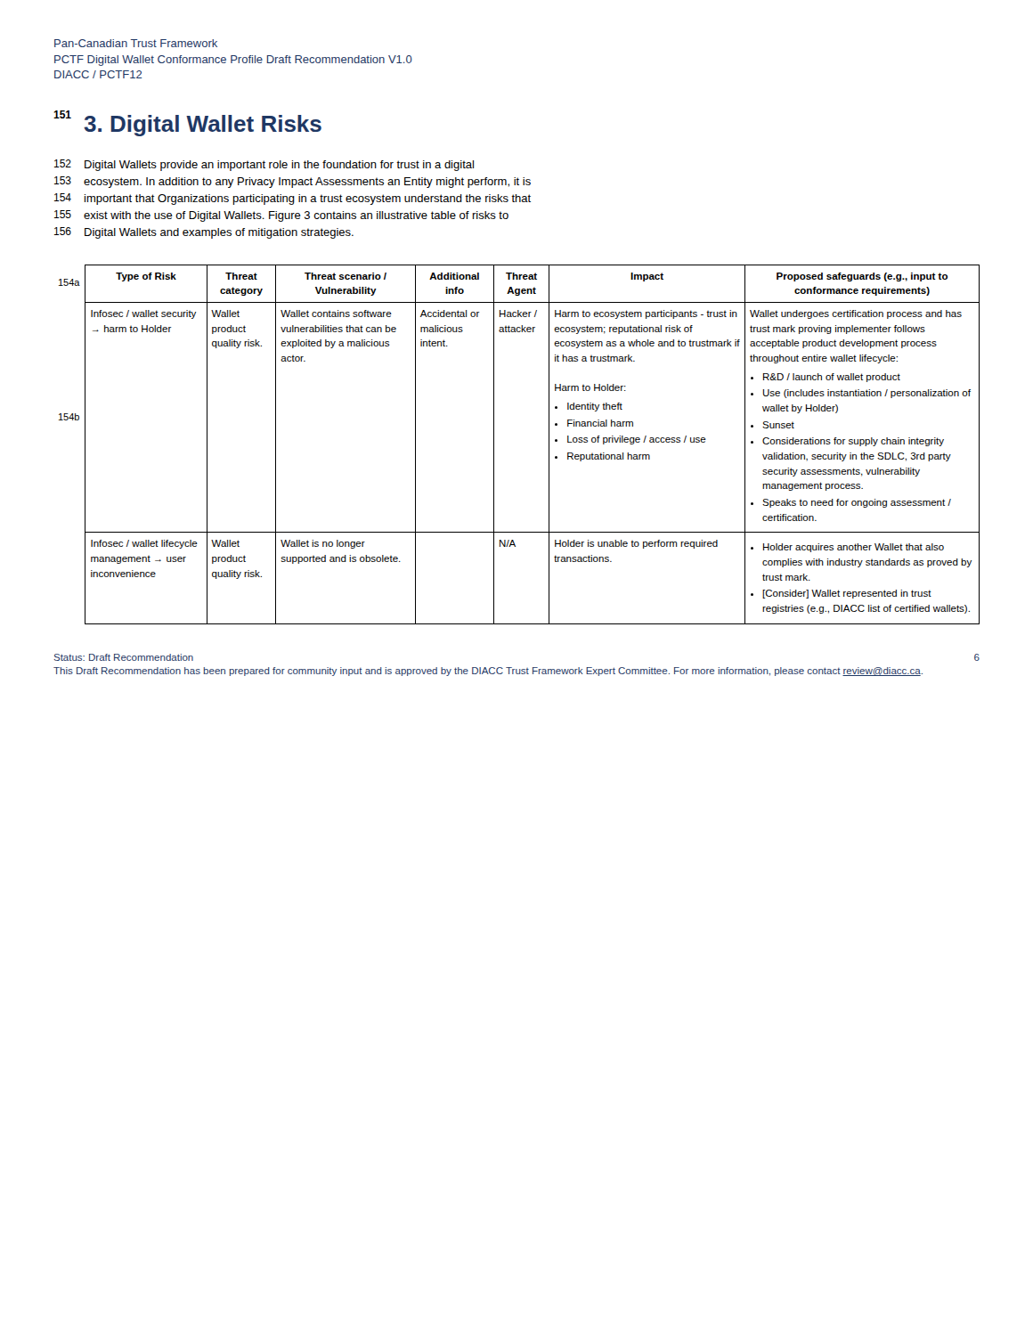Pan-Canadian Trust Framework
PCTF Digital Wallet Conformance Profile Draft Recommendation V1.0
DIACC / PCTF12
1513. Digital Wallet Risks
152 Digital Wallets provide an important role in the foundation for trust in a digital
153ecosystem. In addition to any Privacy Impact Assessments an Entity might perform, it is
154important that Organizations participating in a trust ecosystem understand the risks that
155exist with the use of Digital Wallets. Figure 3 contains an illustrative table of risks to
156 Digital Wallets and examples of mitigation strategies.
| 154a | Type of Risk | Threat category | Threat scenario / Vulnerability | Additional info | Threat Agent | Impact | Proposed safeguards (e.g., input to conformance requirements) |
| 154b | Infosec / wallet security → harm to Holder | Wallet product quality risk. | Wallet contains software vulnerabilities that can be exploited by a malicious actor. | Accidental or malicious intent. | Hacker / attacker | Harm to ecosystem participants - trust in ecosystem; reputational risk of ecosystem as a whole and to trustmark if it has a trustmark. Harm to Holder: Identity theft Financial harm Loss of privilege / access / use Reputational harm | Wallet undergoes certification process and has trust mark proving implementer follows acceptable product development process throughout entire wallet lifecycle: R&D / launch of wallet product Use (includes instantiation / personalization of wallet by Holder) Sunset Considerations for supply chain integrity validation, security in the SDLC, 3rd party security assessments, vulnerability management process. Speaks to need for ongoing assessment / certification. |
| | Infosec / wallet lifecycle management → user inconvenience | Wallet product quality risk. | Wallet is no longer supported and is obsolete. | | N/A | Holder is unable to perform required transactions. | Holder acquires another Wallet that also complies with industry standards as proved by trust mark. [Consider] Wallet represented in trust registries (e.g., DIACC list of certified wallets). |
6 Status: Draft Recommendation
This Draft Recommendation has been prepared for community input and is approved by the DIACC Trust Framework Expert Committee. For more information, please contact review@diacc.ca.